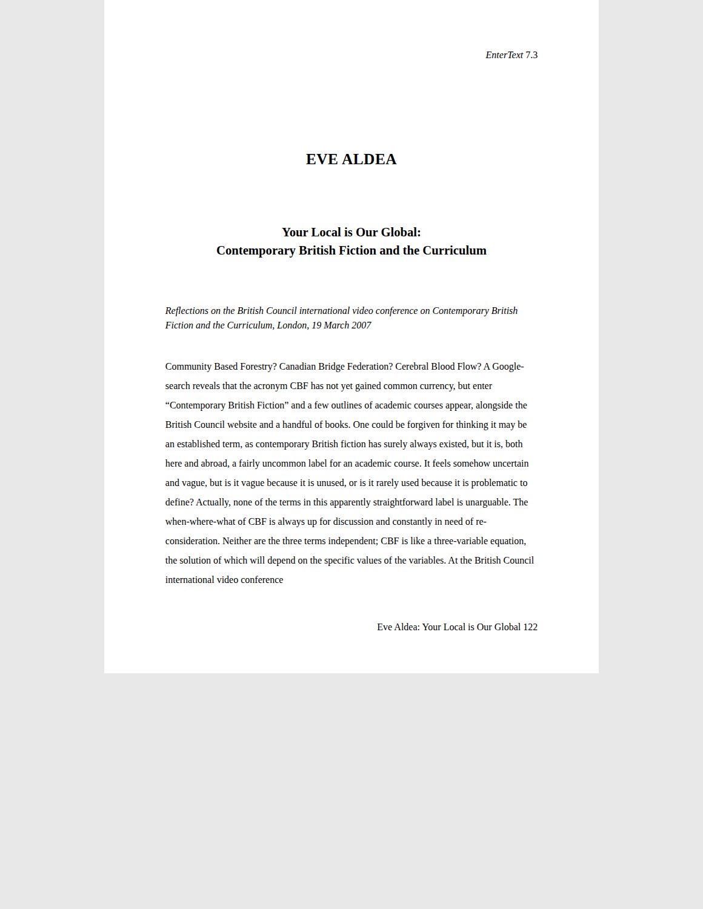EnterText 7.3
EVE ALDEA
Your Local is Our Global:
Contemporary British Fiction and the Curriculum
Reflections on the British Council international video conference on Contemporary British Fiction and the Curriculum, London, 19 March 2007
Community Based Forestry? Canadian Bridge Federation? Cerebral Blood Flow? A Google-search reveals that the acronym CBF has not yet gained common currency, but enter “Contemporary British Fiction” and a few outlines of academic courses appear, alongside the British Council website and a handful of books. One could be forgiven for thinking it may be an established term, as contemporary British fiction has surely always existed, but it is, both here and abroad, a fairly uncommon label for an academic course. It feels somehow uncertain and vague, but is it vague because it is unused, or is it rarely used because it is problematic to define? Actually, none of the terms in this apparently straightforward label is unarguable. The when-where-what of CBF is always up for discussion and constantly in need of re-consideration. Neither are the three terms independent; CBF is like a three-variable equation, the solution of which will depend on the specific values of the variables. At the British Council international video conference
Eve Aldea: Your Local is Our Global 122